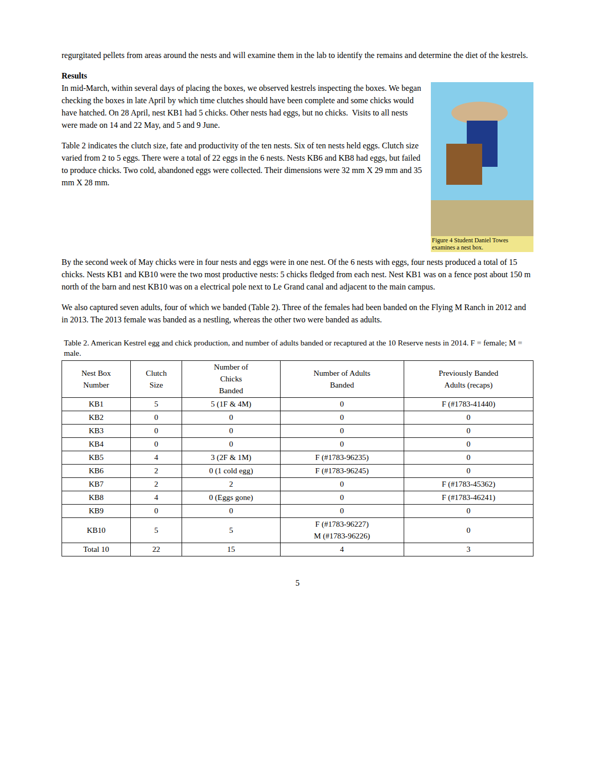regurgitated pellets from areas around the nests and will examine them in the lab to identify the remains and determine the diet of the kestrels.
Results
Figure 4 Student Daniel Towes examines a nest box.
In mid-March, within several days of placing the boxes, we observed kestrels inspecting the boxes. We began checking the boxes in late April by which time clutches should have been complete and some chicks would have hatched. On 28 April, nest KB1 had 5 chicks. Other nests had eggs, but no chicks. Visits to all nests were made on 14 and 22 May, and 5 and 9 June.
Table 2 indicates the clutch size, fate and productivity of the ten nests. Six of ten nests held eggs. Clutch size varied from 2 to 5 eggs. There were a total of 22 eggs in the 6 nests. Nests KB6 and KB8 had eggs, but failed to produce chicks. Two cold, abandoned eggs were collected. Their dimensions were 32 mm X 29 mm and 35 mm X 28 mm.
By the second week of May chicks were in four nests and eggs were in one nest. Of the 6 nests with eggs, four nests produced a total of 15 chicks. Nests KB1 and KB10 were the two most productive nests: 5 chicks fledged from each nest. Nest KB1 was on a fence post about 150 m north of the barn and nest KB10 was on a electrical pole next to Le Grand canal and adjacent to the main campus.
We also captured seven adults, four of which we banded (Table 2). Three of the females had been banded on the Flying M Ranch in 2012 and in 2013. The 2013 female was banded as a nestling, whereas the other two were banded as adults.
Table 2. American Kestrel egg and chick production, and number of adults banded or recaptured at the 10 Reserve nests in 2014. F = female; M = male.
| Nest Box Number | Clutch Size | Number of Chicks Banded | Number of Adults Banded | Previously Banded Adults (recaps) |
| --- | --- | --- | --- | --- |
| KB1 | 5 | 5 (1F & 4M) | 0 | F (#1783-41440) |
| KB2 | 0 | 0 | 0 | 0 |
| KB3 | 0 | 0 | 0 | 0 |
| KB4 | 0 | 0 | 0 | 0 |
| KB5 | 4 | 3 (2F & 1M) | F (#1783-96235) | 0 |
| KB6 | 2 | 0 (1 cold egg) | F (#1783-96245) | 0 |
| KB7 | 2 | 2 | 0 | F (#1783-45362) |
| KB8 | 4 | 0 (Eggs gone) | 0 | F (#1783-46241) |
| KB9 | 0 | 0 | 0 | 0 |
| KB10 | 5 | 5 | F (#1783-96227) M (#1783-96226) | 0 |
| Total 10 | 22 | 15 | 4 | 3 |
5